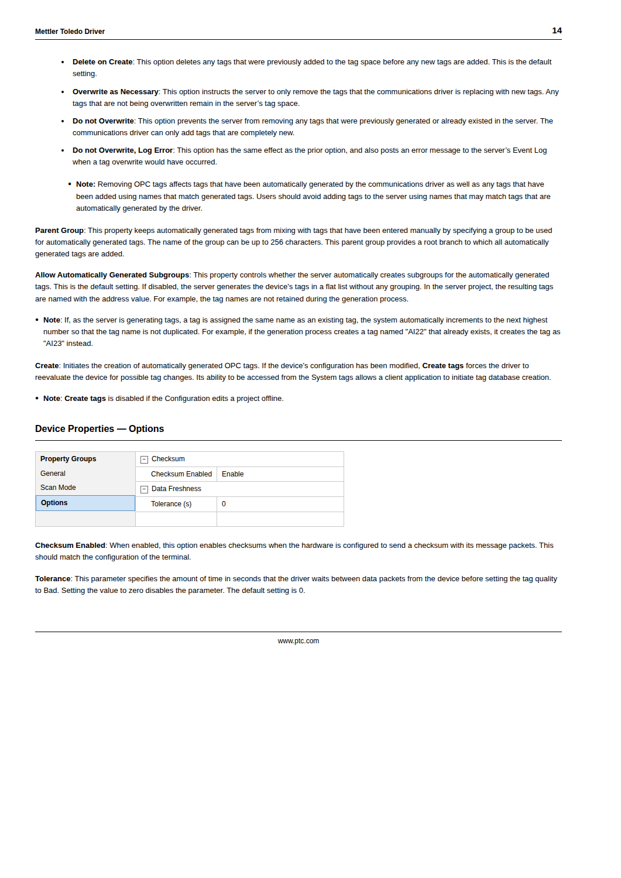Mettler Toledo Driver
14
Delete on Create: This option deletes any tags that were previously added to the tag space before any new tags are added. This is the default setting.
Overwrite as Necessary: This option instructs the server to only remove the tags that the communications driver is replacing with new tags. Any tags that are not being overwritten remain in the server’s tag space.
Do not Overwrite: This option prevents the server from removing any tags that were previously generated or already existed in the server. The communications driver can only add tags that are completely new.
Do not Overwrite, Log Error: This option has the same effect as the prior option, and also posts an error message to the server’s Event Log when a tag overwrite would have occurred.
Note: Removing OPC tags affects tags that have been automatically generated by the communications driver as well as any tags that have been added using names that match generated tags. Users should avoid adding tags to the server using names that may match tags that are automatically generated by the driver.
Parent Group: This property keeps automatically generated tags from mixing with tags that have been entered manually by specifying a group to be used for automatically generated tags. The name of the group can be up to 256 characters. This parent group provides a root branch to which all automatically generated tags are added.
Allow Automatically Generated Subgroups: This property controls whether the server automatically creates subgroups for the automatically generated tags. This is the default setting. If disabled, the server generates the device's tags in a flat list without any grouping. In the server project, the resulting tags are named with the address value. For example, the tag names are not retained during the generation process.
Note: If, as the server is generating tags, a tag is assigned the same name as an existing tag, the system automatically increments to the next highest number so that the tag name is not duplicated. For example, if the generation process creates a tag named "AI22" that already exists, it creates the tag as "AI23" instead.
Create: Initiates the creation of automatically generated OPC tags. If the device's configuration has been modified, Create tags forces the driver to reevaluate the device for possible tag changes. Its ability to be accessed from the System tags allows a client application to initiate tag database creation.
Note: Create tags is disabled if the Configuration edits a project offline.
Device Properties — Options
| Property Groups General Scan Mode Options | − Checksum |
| Checksum Enabled | Enable |
| − Data Freshness |
| Tolerance (s) | 0 |
Checksum Enabled: When enabled, this option enables checksums when the hardware is configured to send a checksum with its message packets. This should match the configuration of the terminal.
Tolerance: This parameter specifies the amount of time in seconds that the driver waits between data packets from the device before setting the tag quality to Bad. Setting the value to zero disables the parameter. The default setting is 0.
www.ptc.com